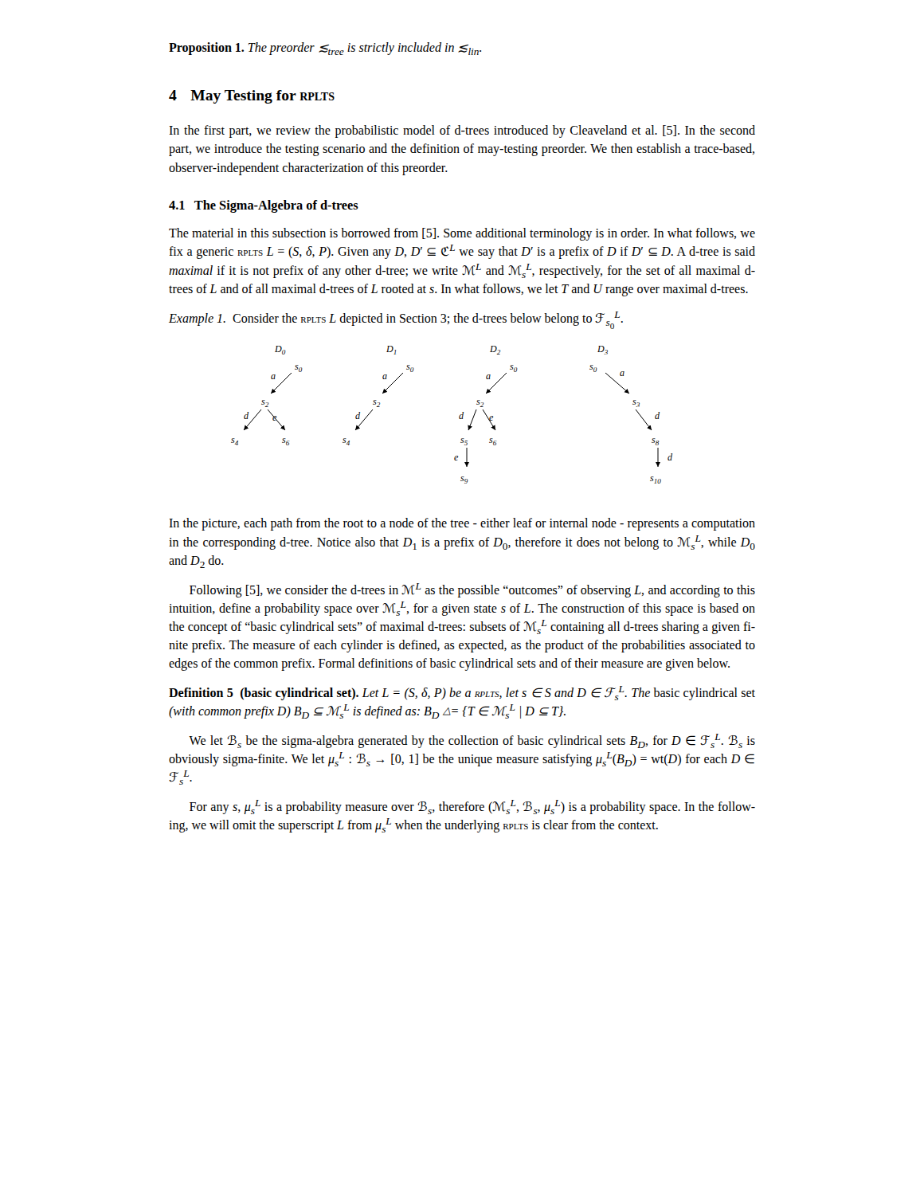Proposition 1. The preorder ≲tree is strictly included in ≲lin.
4 May Testing for rplts
In the first part, we review the probabilistic model of d-trees introduced by Cleaveland et al. [5]. In the second part, we introduce the testing scenario and the definition of may-testing preorder. We then establish a trace-based, observer-independent characterization of this preorder.
4.1 The Sigma-Algebra of d-trees
The material in this subsection is borrowed from [5]. Some additional terminology is in order. In what follows, we fix a generic rplts L = (S, δ, P). Given any D, D′ ⊆ ℭL we say that D′ is a prefix of D if D′ ⊆ D. A d-tree is said maximal if it is not prefix of any other d-tree; we write ℳL and ℳsL, respectively, for the set of all maximal d-trees of L and of all maximal d-trees of L rooted at s. In what follows, we let T and U range over maximal d-trees.
Example 1. Consider the rplts L depicted in Section 3; the d-trees below belong to ℱs0L.
D0 s0 a s2 d e s4 s6 D1 s0 a s2 d s4 D2 s0 a s2 d e s5 s6 e s9 D3 s0 a s3 d s8 d s10
In the picture, each path from the root to a node of the tree - either leaf or internal node - represents a computation in the corresponding d-tree. Notice also that D1 is a prefix of D0, therefore it does not belong to ℳsL, while D0 and D2 do.
Following [5], we consider the d-trees in ℳL as the possible “outcomes” of observing L, and according to this intuition, define a probability space over ℳsL, for a given state s of L. The construction of this space is based on the concept of “basic cylindrical sets” of maximal d-trees: subsets of ℳsL containing all d-trees sharing a given finite prefix. The measure of each cylinder is defined, as expected, as the product of the probabilities associated to edges of the common prefix. Formal definitions of basic cylindrical sets and of their measure are given below.
Definition 5 (basic cylindrical set). Let L = (S, δ, P) be a rplts, let s ∈ S and D ∈ ℱsL. The basic cylindrical set (with common prefix D) BD ⊆ ℳsL is defined as: BD △= {T ∈ ℳsL | D ⊆ T}.
We let ℬs be the sigma-algebra generated by the collection of basic cylindrical sets BD, for D ∈ ℱsL. ℬs is obviously sigma-finite. We let μsL : ℬs → [0, 1] be the unique measure satisfying μsL(BD) = wt(D) for each D ∈ ℱsL.
For any s, μsL is a probability measure over ℬs, therefore (ℳsL, ℬs, μsL) is a probability space. In the following, we will omit the superscript L from μsL when the underlying rplts is clear from the context.